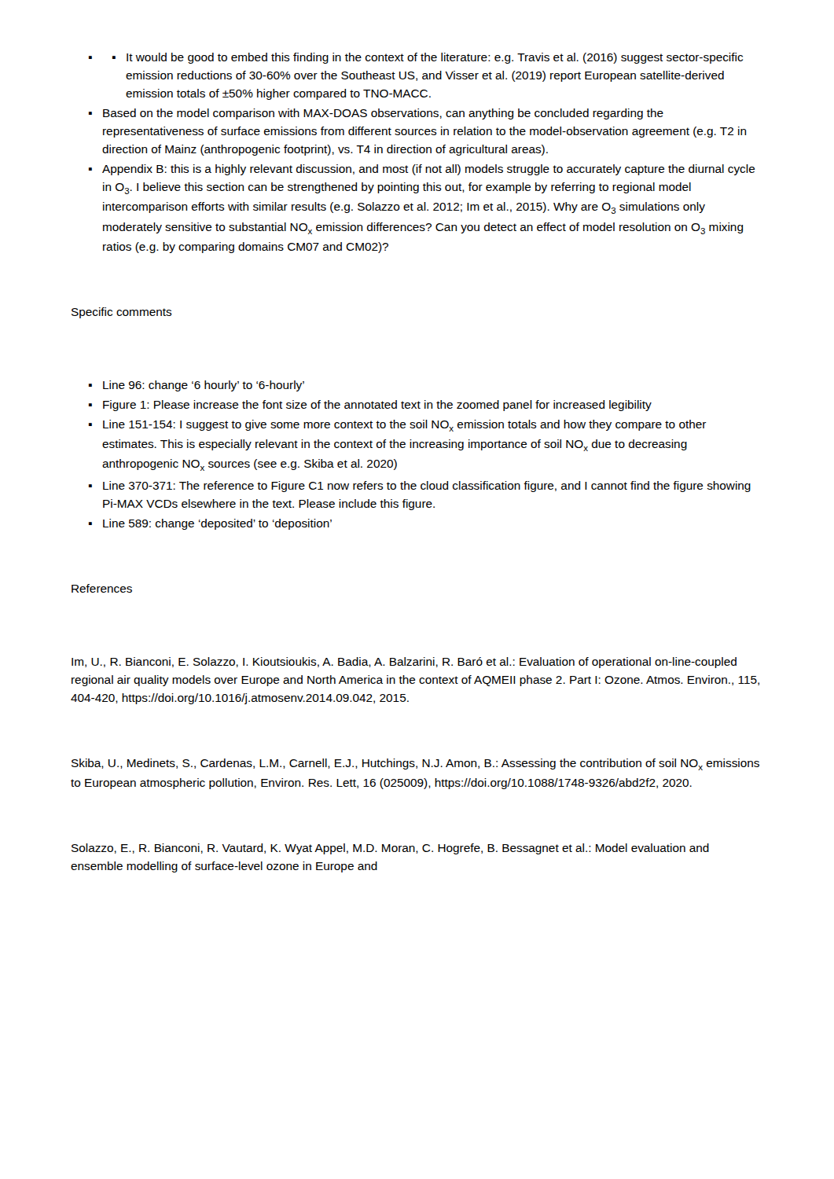It would be good to embed this finding in the context of the literature: e.g. Travis et al. (2016) suggest sector-specific emission reductions of 30-60% over the Southeast US, and Visser et al. (2019) report European satellite-derived emission totals of ±50% higher compared to TNO-MACC.
Based on the model comparison with MAX-DOAS observations, can anything be concluded regarding the representativeness of surface emissions from different sources in relation to the model-observation agreement (e.g. T2 in direction of Mainz (anthropogenic footprint), vs. T4 in direction of agricultural areas).
Appendix B: this is a highly relevant discussion, and most (if not all) models struggle to accurately capture the diurnal cycle in O3. I believe this section can be strengthened by pointing this out, for example by referring to regional model intercomparison efforts with similar results (e.g. Solazzo et al. 2012; Im et al., 2015). Why are O3 simulations only moderately sensitive to substantial NOx emission differences? Can you detect an effect of model resolution on O3 mixing ratios (e.g. by comparing domains CM07 and CM02)?
Specific comments
Line 96: change ‘6 hourly’ to ‘6-hourly’
Figure 1: Please increase the font size of the annotated text in the zoomed panel for increased legibility
Line 151-154: I suggest to give some more context to the soil NOx emission totals and how they compare to other estimates. This is especially relevant in the context of the increasing importance of soil NOx due to decreasing anthropogenic NOx sources (see e.g. Skiba et al. 2020)
Line 370-371: The reference to Figure C1 now refers to the cloud classification figure, and I cannot find the figure showing Pi-MAX VCDs elsewhere in the text. Please include this figure.
Line 589: change ‘deposited’ to ‘deposition’
References
Im, U., R. Bianconi, E. Solazzo, I. Kioutsioukis, A. Badia, A. Balzarini, R. Baró et al.: Evaluation of operational on-line-coupled regional air quality models over Europe and North America in the context of AQMEII phase 2. Part I: Ozone. Atmos. Environ., 115, 404-420, https://doi.org/10.1016/j.atmosenv.2014.09.042, 2015.
Skiba, U., Medinets, S., Cardenas, L.M., Carnell, E.J., Hutchings, N.J. Amon, B.: Assessing the contribution of soil NOx emissions to European atmospheric pollution, Environ. Res. Lett, 16 (025009), https://doi.org/10.1088/1748-9326/abd2f2, 2020.
Solazzo, E., R. Bianconi, R. Vautard, K. Wyat Appel, M.D. Moran, C. Hogrefe, B. Bessagnet et al.: Model evaluation and ensemble modelling of surface-level ozone in Europe and